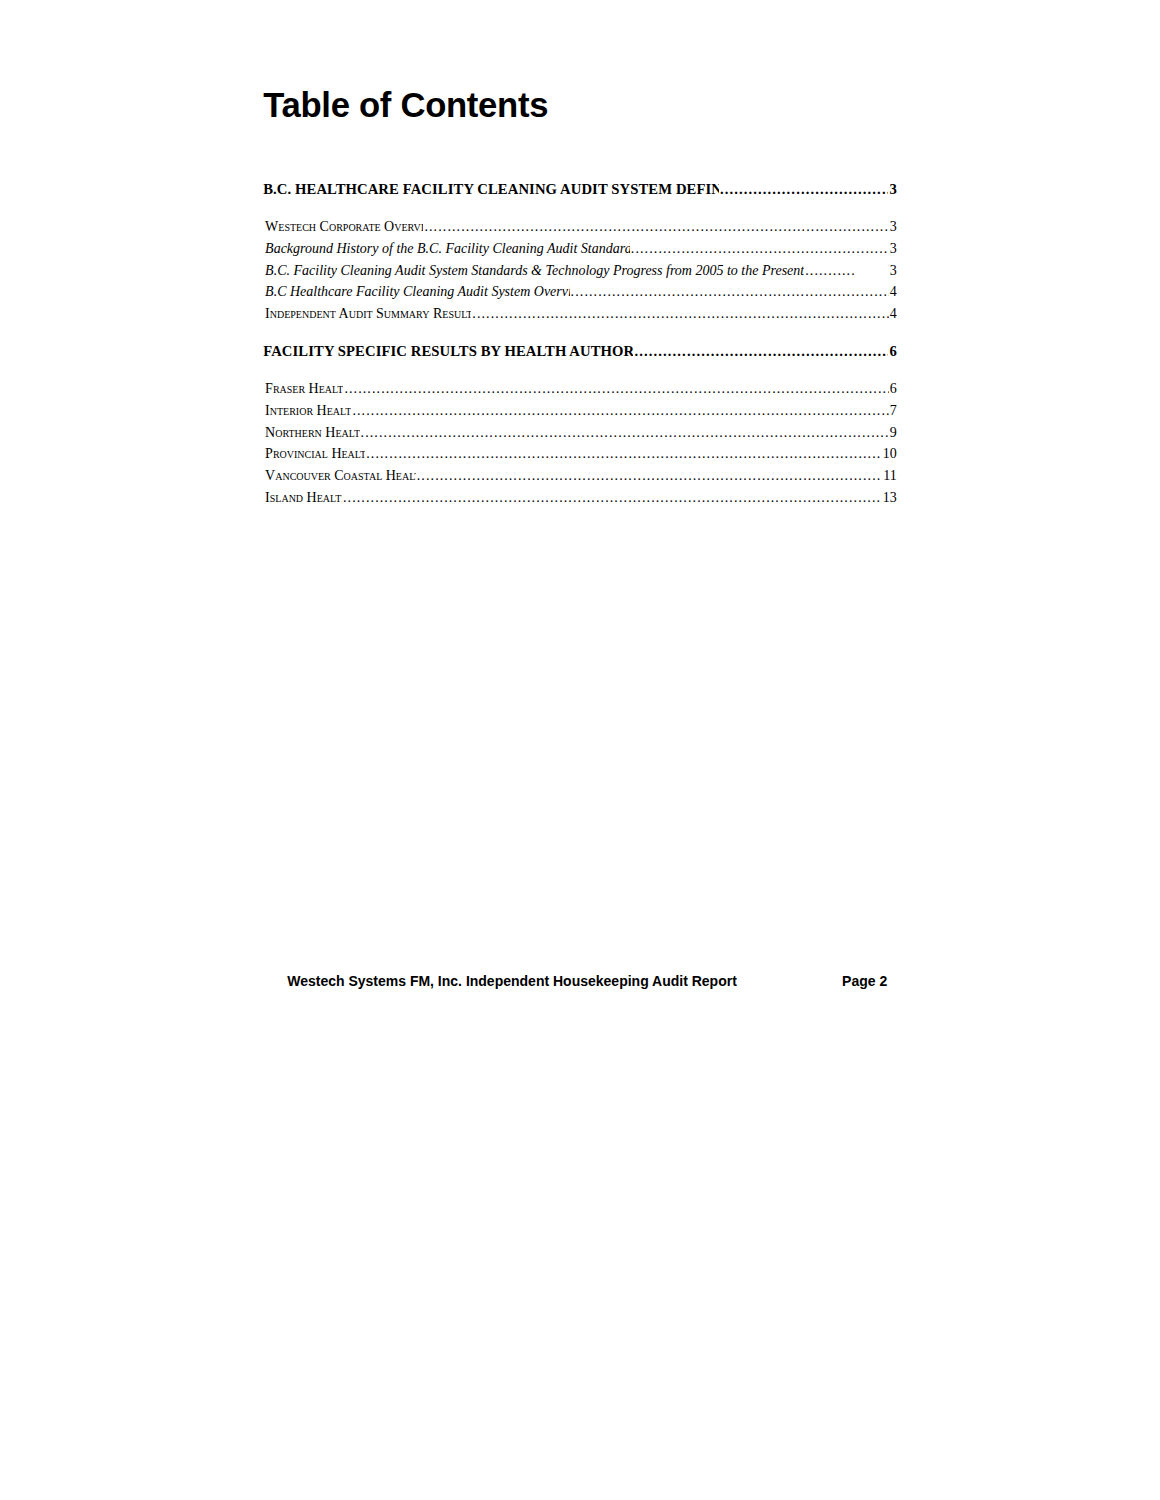Table of Contents
B.C. HEALTHCARE FACILITY CLEANING AUDIT SYSTEM DEFINED ..................................... 3
Westech Corporate Overview ............................................................................................................... 3
Background History of the B.C. Facility Cleaning Audit Standards ......................................................... 3
B.C. Facility Cleaning Audit System Standards & Technology Progress from 2005 to the Present ........... 3
B.C Healthcare Facility Cleaning Audit System Overview ......................................................................... 4
Independent Audit Summary Results: ............................................................................................... 4
FACILITY SPECIFIC RESULTS BY HEALTH AUTHORITY ......................................................... 6
Fraser Health ................................................................................................................................. 6
Interior Health .............................................................................................................................. 7
Northern Health ............................................................................................................................ 9
Provincial Health ......................................................................................................................... 10
Vancouver Coastal Health ............................................................................................................. 11
Island Health ............................................................................................................................... 13
Westech Systems FM, Inc. Independent Housekeeping Audit Report
Page 2